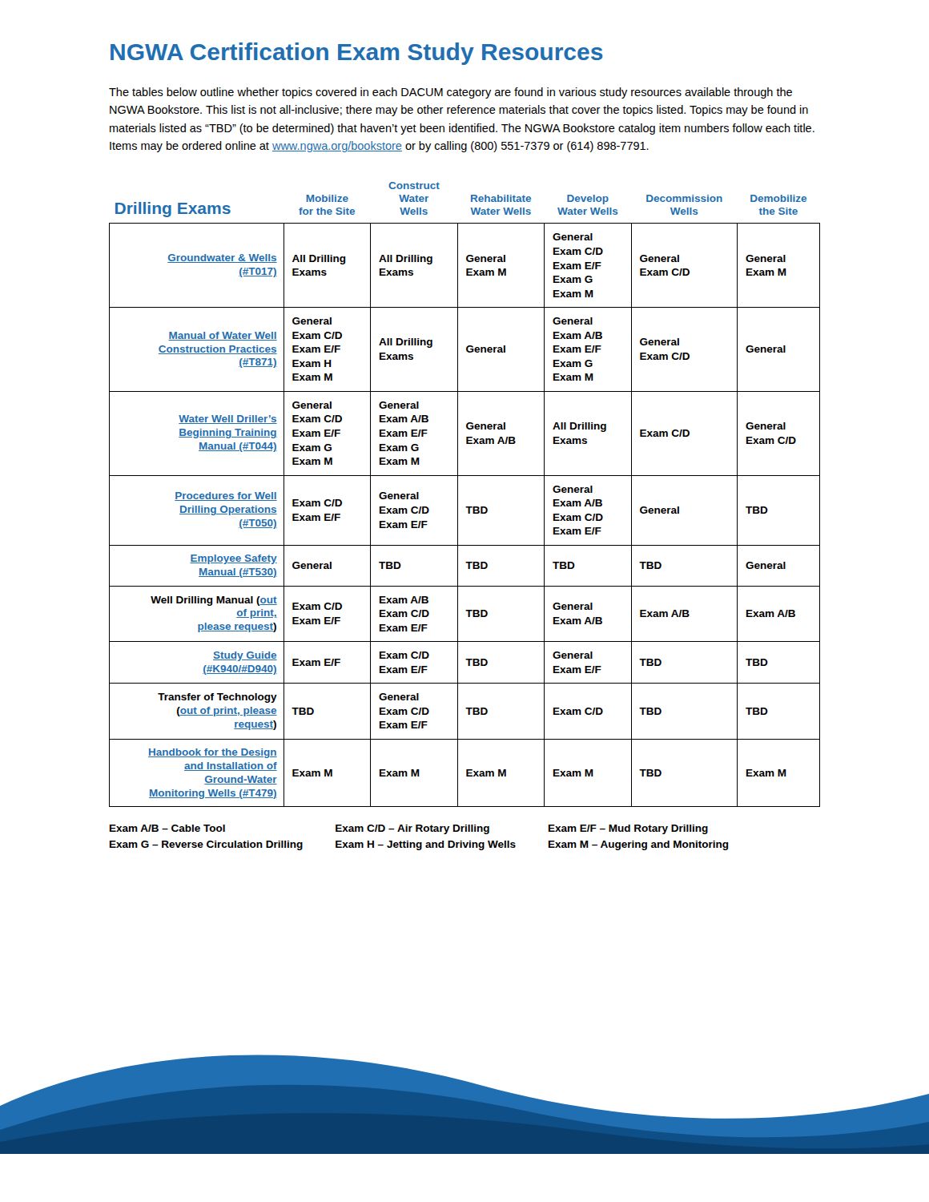NGWA Certification Exam Study Resources
The tables below outline whether topics covered in each DACUM category are found in various study resources available through the NGWA Bookstore. This list is not all-inclusive; there may be other reference materials that cover the topics listed. Topics may be found in materials listed as “TBD” (to be determined) that haven’t yet been identified. The NGWA Bookstore catalog item numbers follow each title. Items may be ordered online at www.ngwa.org/bookstore or by calling (800) 551-7379 or (614) 898-7791.
| Drilling Exams | Mobilize for the Site | Construct Water Wells | Rehabilitate Water Wells | Develop Water Wells | Decommission Wells | Demobilize the Site |
| --- | --- | --- | --- | --- | --- | --- |
| Groundwater & Wells (#T017) | All Drilling Exams | All Drilling Exams | General Exam M | General Exam C/D Exam E/F Exam G Exam M | General Exam C/D | General Exam M |
| Manual of Water Well Construction Practices (#T871) | General Exam C/D Exam E/F Exam H Exam M | All Drilling Exams | General | General Exam A/B Exam E/F Exam G Exam M | General Exam C/D | General |
| Water Well Driller’s Beginning Training Manual (#T044) | General Exam C/D Exam E/F Exam G Exam M | General Exam A/B Exam E/F Exam G Exam M | General Exam A/B | All Drilling Exams | Exam C/D | General Exam C/D |
| Procedures for Well Drilling Operations (#T050) | Exam C/D Exam E/F | General Exam C/D Exam E/F | TBD | General Exam A/B Exam C/D Exam E/F | General | TBD |
| Employee Safety Manual (#T530) | General | TBD | TBD | TBD | TBD | General |
| Well Drilling Manual ( out of print, please request ) | Exam C/D Exam E/F | Exam A/B Exam C/D Exam E/F | TBD | General Exam A/B | Exam A/B | Exam A/B |
| Study Guide (#K940/#D940) | Exam E/F | Exam C/D Exam E/F | TBD | General Exam E/F | TBD | TBD |
| Transfer of Technology ( out of print, please request ) | TBD | General Exam C/D Exam E/F | TBD | Exam C/D | TBD | TBD |
| Handbook for the Design and Installation of Ground-Water Monitoring Wells (#T479) | Exam M | Exam M | Exam M | Exam M | TBD | Exam M |
| Exam A/B – Cable Tool | Exam C/D – Air Rotary Drilling | Exam E/F – Mud Rotary Drilling |
| Exam G – Reverse Circulation Drilling | Exam H – Jetting and Driving Wells | Exam M – Augering and Monitoring |